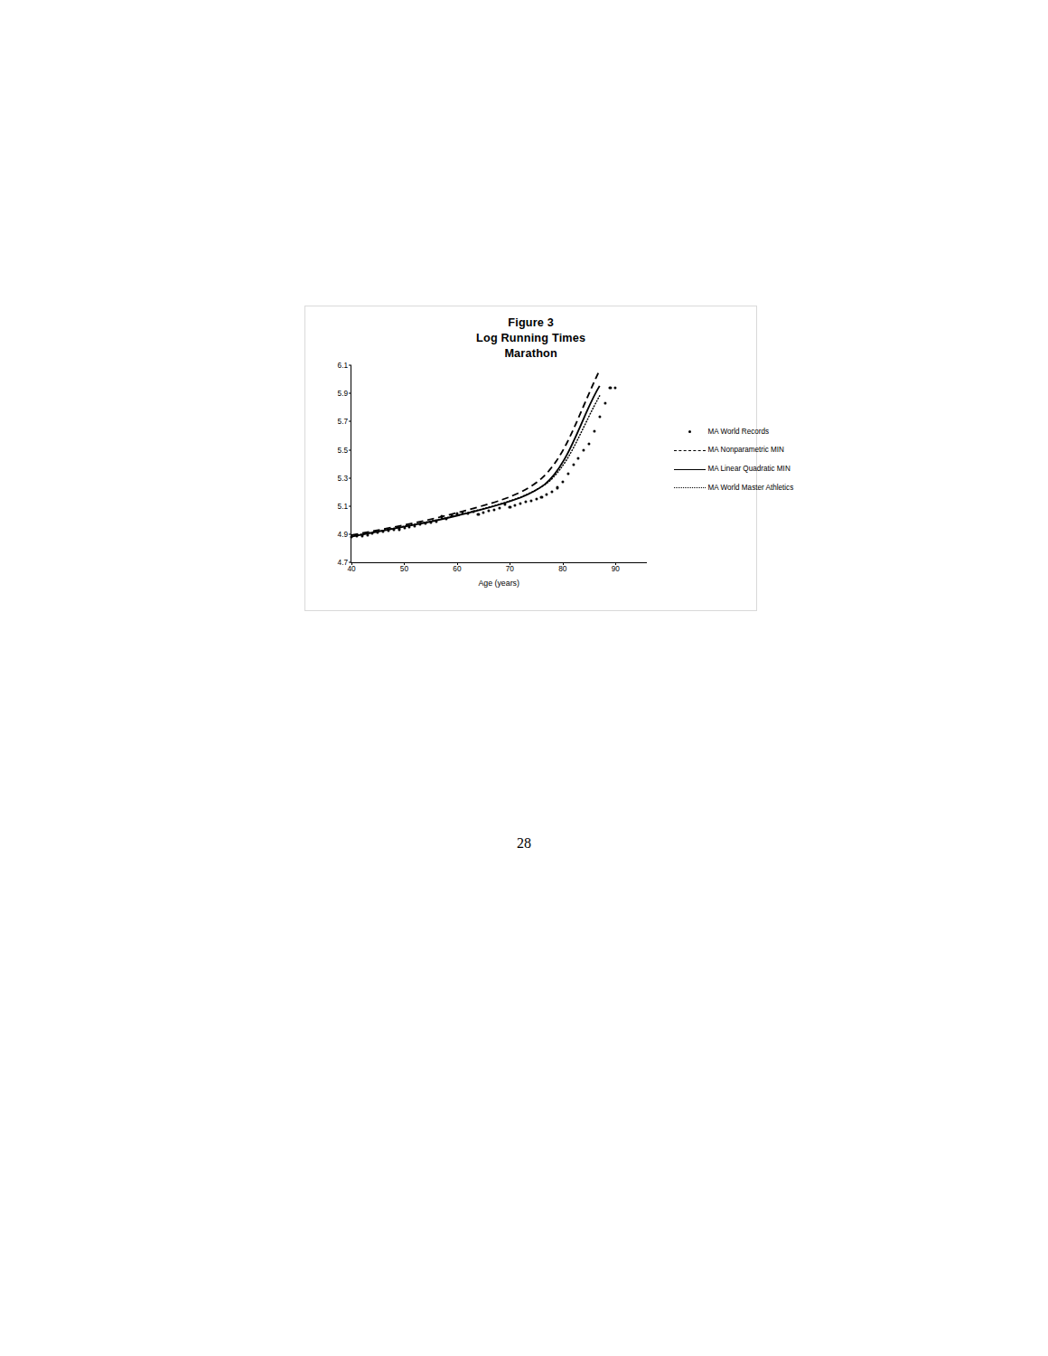Figure 3
Log Running Times
Marathon
4.7 4.9 5.1 5.3 5.5 5.7 5.9 6.1 40 50 60 70 80 90
Age (years)
MA World Records
MA Nonparametric MIN
MA Linear Quadratic MIN
MA World Master Athletics
28